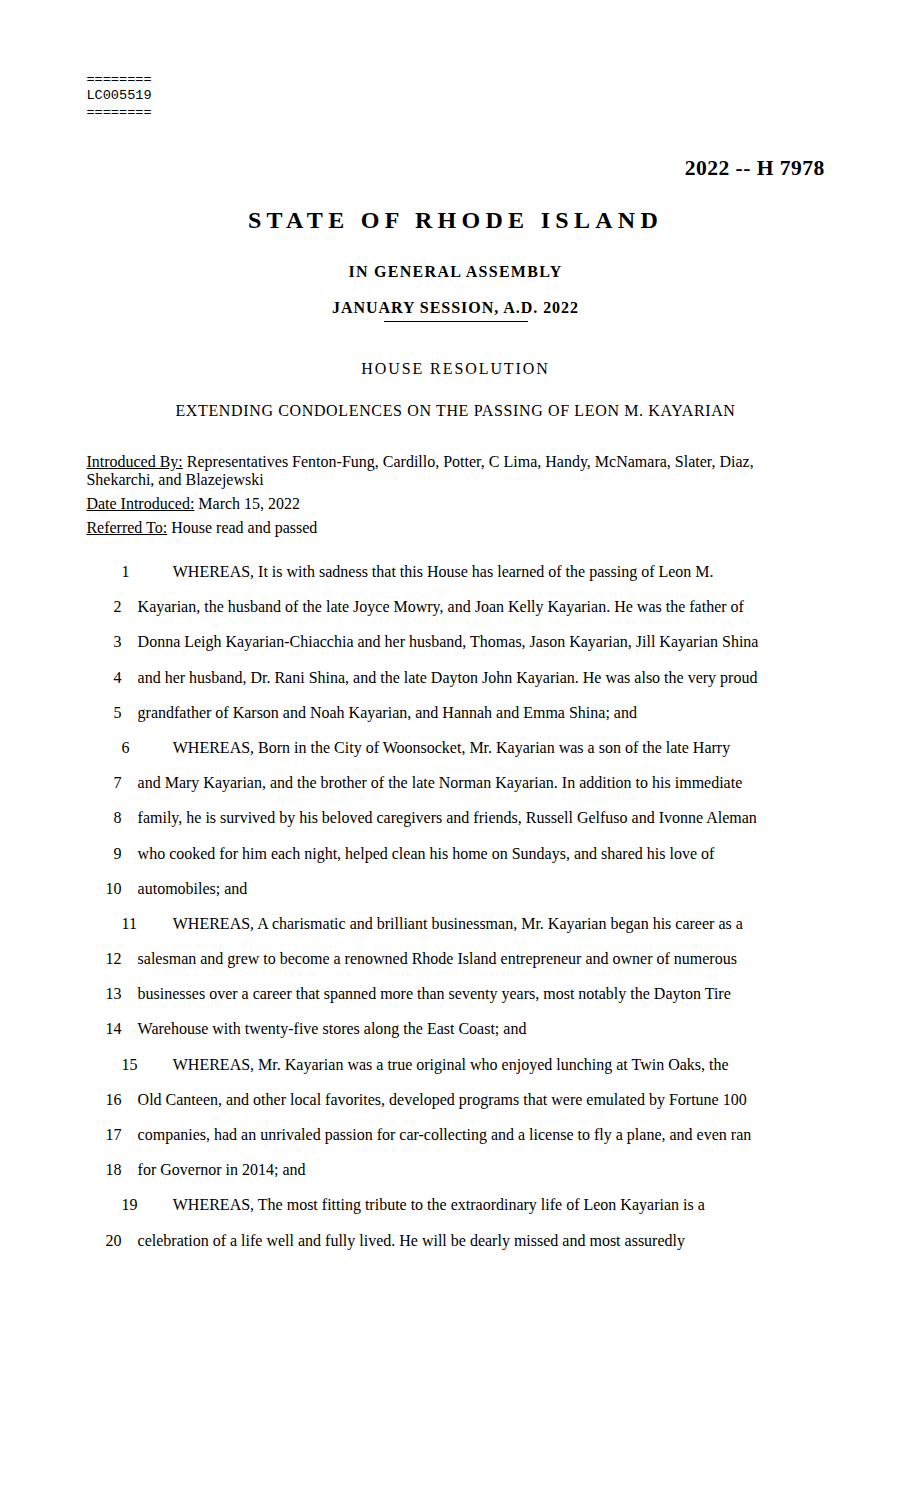======== LC005519 ========
2022 -- H 7978
STATE OF RHODE ISLAND
IN GENERAL ASSEMBLY
JANUARY SESSION, A.D. 2022
HOUSE RESOLUTION
EXTENDING CONDOLENCES ON THE PASSING OF LEON M. KAYARIAN
Introduced By: Representatives Fenton-Fung, Cardillo, Potter, C Lima, Handy, McNamara, Slater, Diaz, Shekarchi, and Blazejewski
Date Introduced: March 15, 2022
Referred To: House read and passed
WHEREAS, It is with sadness that this House has learned of the passing of Leon M.
Kayarian, the husband of the late Joyce Mowry, and Joan Kelly Kayarian. He was the father of
Donna Leigh Kayarian-Chiacchia and her husband, Thomas, Jason Kayarian, Jill Kayarian Shina
and her husband, Dr. Rani Shina, and the late Dayton John Kayarian. He was also the very proud
grandfather of Karson and Noah Kayarian, and Hannah and Emma Shina; and
WHEREAS, Born in the City of Woonsocket, Mr. Kayarian was a son of the late Harry
and Mary Kayarian, and the brother of the late Norman Kayarian. In addition to his immediate
family, he is survived by his beloved caregivers and friends, Russell Gelfuso and Ivonne Aleman
who cooked for him each night, helped clean his home on Sundays, and shared his love of
automobiles; and
WHEREAS, A charismatic and brilliant businessman, Mr. Kayarian began his career as a
salesman and grew to become a renowned Rhode Island entrepreneur and owner of numerous
businesses over a career that spanned more than seventy years, most notably the Dayton Tire
Warehouse with twenty-five stores along the East Coast; and
WHEREAS, Mr. Kayarian was a true original who enjoyed lunching at Twin Oaks, the
Old Canteen, and other local favorites, developed programs that were emulated by Fortune 100
companies, had an unrivaled passion for car-collecting and a license to fly a plane, and even ran
for Governor in 2014; and
WHEREAS, The most fitting tribute to the extraordinary life of Leon Kayarian is a
celebration of a life well and fully lived. He will be dearly missed and most assuredly